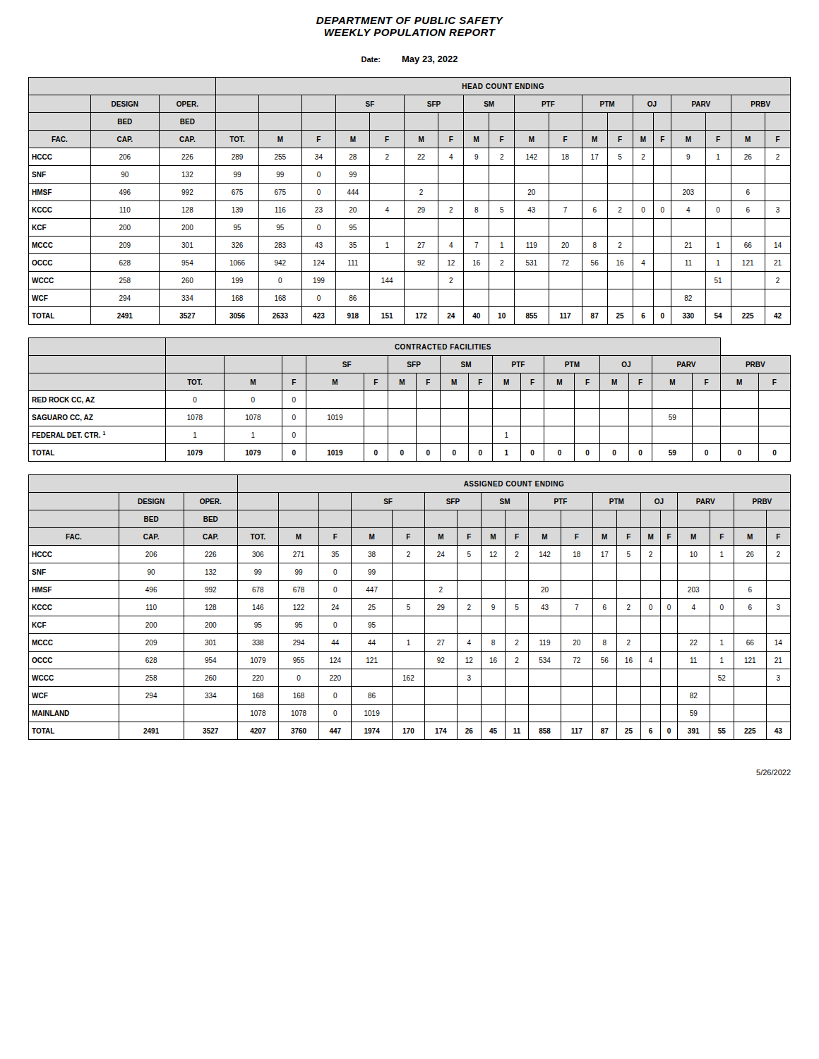DEPARTMENT OF PUBLIC SAFETY
WEEKLY POPULATION REPORT
Date: May 23, 2022
| | HEAD COUNT ENDING |
| | DESIGN | OPER. | | | | SF | SFP | SM | PTF | PTM | OJ | PARV | PRBV |
| | BED | BED | | | | | | | | | | | | | | | | | | | |
| FAC. | CAP. | CAP. | TOT. | M | F | M | F | M | F | M | F | M | F | M | F | M | F | M | F | M | F |
| HCCC | 206 | 226 | 289 | 255 | 34 | 28 | 2 | 22 | 4 | 9 | 2 | 142 | 18 | 17 | 5 | 2 | | 9 | 1 | 26 | 2 |
| SNF | 90 | 132 | 99 | 99 | 0 | 99 | | | | | | | | | | | | | | | |
| HMSF | 496 | 992 | 675 | 675 | 0 | 444 | | 2 | | | | 20 | | | | | | 203 | | 6 | |
| KCCC | 110 | 128 | 139 | 116 | 23 | 20 | 4 | 29 | 2 | 8 | 5 | 43 | 7 | 6 | 2 | 0 | 0 | 4 | 0 | 6 | 3 |
| KCF | 200 | 200 | 95 | 95 | 0 | 95 | | | | | | | | | | | | | | | |
| MCCC | 209 | 301 | 326 | 283 | 43 | 35 | 1 | 27 | 4 | 7 | 1 | 119 | 20 | 8 | 2 | | | 21 | 1 | 66 | 14 |
| OCCC | 628 | 954 | 1066 | 942 | 124 | 111 | | 92 | 12 | 16 | 2 | 531 | 72 | 56 | 16 | 4 | | 11 | 1 | 121 | 21 |
| WCCC | 258 | 260 | 199 | 0 | 199 | | 144 | | 2 | | | | | | | | | | 51 | | 2 |
| WCF | 294 | 334 | 168 | 168 | 0 | 86 | | | | | | | | | | | | 82 | | | |
| TOTAL | 2491 | 3527 | 3056 | 2633 | 423 | 918 | 151 | 172 | 24 | 40 | 10 | 855 | 117 | 87 | 25 | 6 | 0 | 330 | 54 | 225 | 42 |
| | CONTRACTED FACILITIES |
| | | | | SF | SFP | SM | PTF | PTM | OJ | PARV | PRBV |
| | TOT. | M | F | M | F | M | F | M | F | M | F | M | F | M | F | M | F | M | F |
| RED ROCK CC, AZ | 0 | 0 | 0 | | | | | | | | | | | | | | | | |
| SAGUARO CC, AZ | 1078 | 1078 | 0 | 1019 | | | | | | | | | | | | 59 | | | |
| FEDERAL DET. CTR. 1 | 1 | 1 | 0 | | | | | | | 1 | | | | | | | | | |
| TOTAL | 1079 | 1079 | 0 | 1019 | 0 | 0 | 0 | 0 | 0 | 1 | 0 | 0 | 0 | 0 | 0 | 59 | 0 | 0 | 0 |
| | ASSIGNED COUNT ENDING |
| | DESIGN | OPER. | | | | SF | SFP | SM | PTF | PTM | OJ | PARV | PRBV |
| | BED | BED | | | | | | | | | | | | | | | | | | | |
| FAC. | CAP. | CAP. | TOT. | M | F | M | F | M | F | M | F | M | F | M | F | M | F | M | F | M | F |
| HCCC | 206 | 226 | 306 | 271 | 35 | 38 | 2 | 24 | 5 | 12 | 2 | 142 | 18 | 17 | 5 | 2 | | 10 | 1 | 26 | 2 |
| SNF | 90 | 132 | 99 | 99 | 0 | 99 | | | | | | | | | | | | | | | |
| HMSF | 496 | 992 | 678 | 678 | 0 | 447 | | 2 | | | | 20 | | | | | | 203 | | 6 | |
| KCCC | 110 | 128 | 146 | 122 | 24 | 25 | 5 | 29 | 2 | 9 | 5 | 43 | 7 | 6 | 2 | 0 | 0 | 4 | 0 | 6 | 3 |
| KCF | 200 | 200 | 95 | 95 | 0 | 95 | | | | | | | | | | | | | | | |
| MCCC | 209 | 301 | 338 | 294 | 44 | 44 | 1 | 27 | 4 | 8 | 2 | 119 | 20 | 8 | 2 | | | 22 | 1 | 66 | 14 |
| OCCC | 628 | 954 | 1079 | 955 | 124 | 121 | | 92 | 12 | 16 | 2 | 534 | 72 | 56 | 16 | 4 | | 11 | 1 | 121 | 21 |
| WCCC | 258 | 260 | 220 | 0 | 220 | | 162 | | 3 | | | | | | | | | | 52 | | 3 |
| WCF | 294 | 334 | 168 | 168 | 0 | 86 | | | | | | | | | | | | 82 | | | |
| MAINLAND | | | 1078 | 1078 | 0 | 1019 | | | | | | | | | | | | 59 | | | |
| TOTAL | 2491 | 3527 | 4207 | 3760 | 447 | 1974 | 170 | 174 | 26 | 45 | 11 | 858 | 117 | 87 | 25 | 6 | 0 | 391 | 55 | 225 | 43 |
5/26/2022